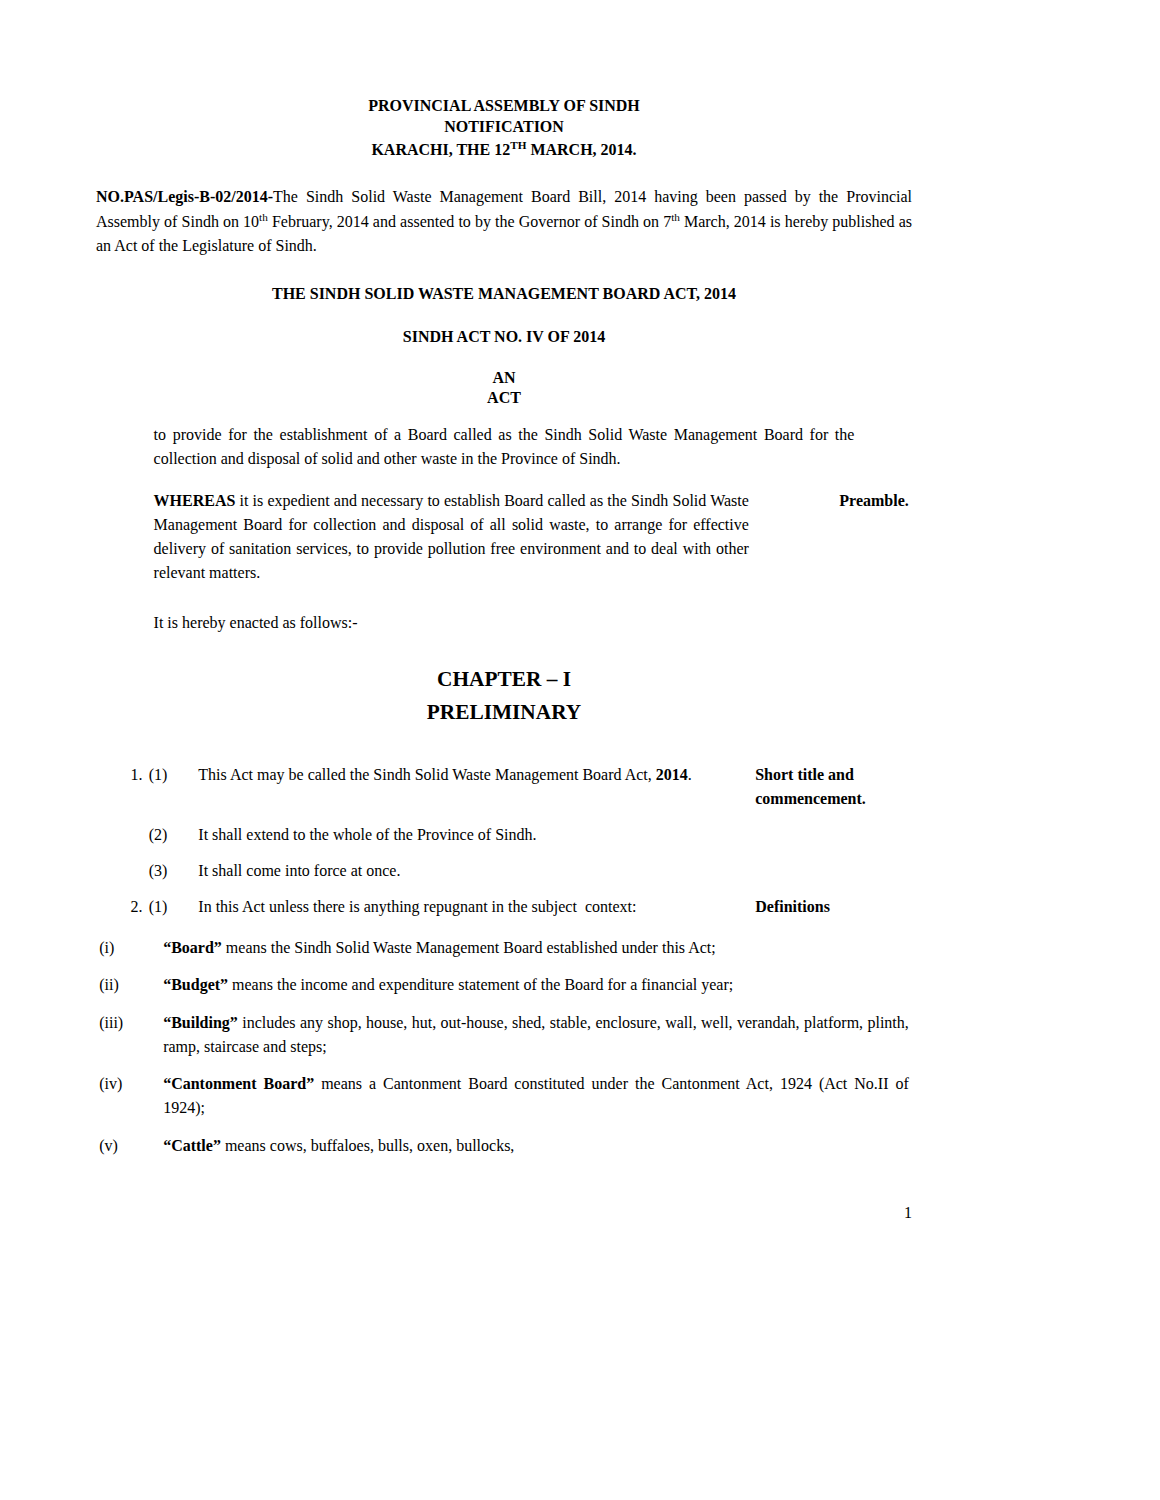PROVINCIAL ASSEMBLY OF SINDH
NOTIFICATION
KARACHI, THE 12TH MARCH, 2014.
NO.PAS/Legis-B-02/2014-The Sindh Solid Waste Management Board Bill, 2014 having been passed by the Provincial Assembly of Sindh on 10th February, 2014 and assented to by the Governor of Sindh on 7th March, 2014 is hereby published as an Act of the Legislature of Sindh.
THE SINDH SOLID WASTE MANAGEMENT BOARD ACT, 2014
SINDH ACT NO. IV OF 2014
AN
ACT
to provide for the establishment of a Board called as the Sindh Solid Waste Management Board for the collection and disposal of solid and other waste in the Province of Sindh.
| WHEREAS it is expedient and necessary to establish Board called as the Sindh Solid Waste Management Board for collection and disposal of all solid waste, to arrange for effective delivery of sanitation services, to provide pollution free environment and to deal with other relevant matters. | Preamble. |
It is hereby enacted as follows:-
CHAPTER – I
PRELIMINARY
| 1. | (1) | This Act may be called the Sindh Solid Waste Management Board Act, 2014 . | Short title and commencement. |
| | (2) | It shall extend to the whole of the Province of Sindh. | |
| | (3) | It shall come into force at once. | |
| 2. | (1) | In this Act unless there is anything repugnant in the subject context: | Definitions |
| (i) | “Board” means the Sindh Solid Waste Management Board established under this Act; |
| (ii) | “Budget” means the income and expenditure statement of the Board for a financial year; |
| (iii) | “Building” includes any shop, house, hut, out-house, shed, stable, enclosure, wall, well, verandah, platform, plinth, ramp, staircase and steps; |
| (iv) | “Cantonment Board” means a Cantonment Board constituted under the Cantonment Act, 1924 (Act No.II of 1924); |
| (v) | “Cattle” means cows, buffaloes, bulls, oxen, bullocks, |
1